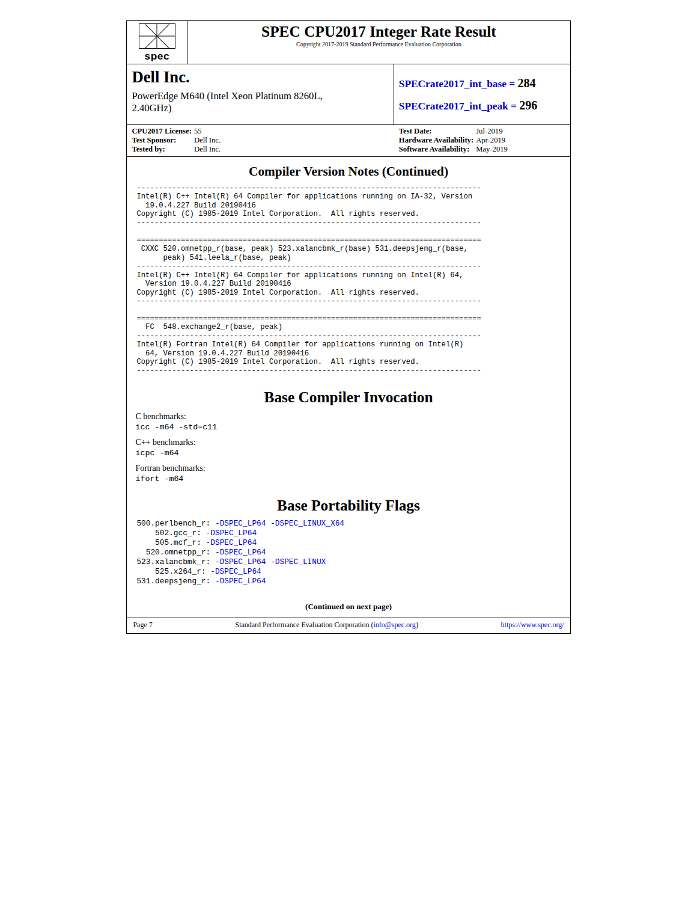spec
SPEC CPU2017 Integer Rate Result
Copyright 2017-2019 Standard Performance Evaluation Corporation
Dell Inc.
PowerEdge M640 (Intel Xeon Platinum 8260L,
2.40GHz)
SPECrate2017_int_base = 284
SPECrate2017_int_peak = 296
| CPU2017 License: | 55 |
| Test Sponsor: | Dell Inc. |
| Tested by: | Dell Inc. |
| Test Date: | Jul-2019 |
| Hardware Availability: | Apr-2019 |
| Software Availability: | May-2019 |
Compiler Version Notes (Continued)
------------------------------------------------------------------------------
Intel(R) C++ Intel(R) 64 Compiler for applications running on IA-32, Version
  19.0.4.227 Build 20190416
Copyright (C) 1985-2019 Intel Corporation.  All rights reserved.
------------------------------------------------------------------------------

==============================================================================
 CXXC 520.omnetpp_r(base, peak) 523.xalancbmk_r(base) 531.deepsjeng_r(base,
      peak) 541.leela_r(base, peak)
------------------------------------------------------------------------------
Intel(R) C++ Intel(R) 64 Compiler for applications running on Intel(R) 64,
  Version 19.0.4.227 Build 20190416
Copyright (C) 1985-2019 Intel Corporation.  All rights reserved.
------------------------------------------------------------------------------

==============================================================================
  FC  548.exchange2_r(base, peak)
------------------------------------------------------------------------------
Intel(R) Fortran Intel(R) 64 Compiler for applications running on Intel(R)
  64, Version 19.0.4.227 Build 20190416
Copyright (C) 1985-2019 Intel Corporation.  All rights reserved.
------------------------------------------------------------------------------
Base Compiler Invocation
C benchmarks:
icc -m64 -std=c11
C++ benchmarks:
icpc -m64
Fortran benchmarks:
ifort -m64
Base Portability Flags
500.perlbench_r: -DSPEC_LP64 -DSPEC_LINUX_X64
502.gcc_r: -DSPEC_LP64
505.mcf_r: -DSPEC_LP64
520.omnetpp_r: -DSPEC_LP64
523.xalancbmk_r: -DSPEC_LP64 -DSPEC_LINUX
525.x264_r: -DSPEC_LP64
531.deepsjeng_r: -DSPEC_LP64
(Continued on next page)
Page 7
Standard Performance Evaluation Corporation (info@spec.org)
https://www.spec.org/